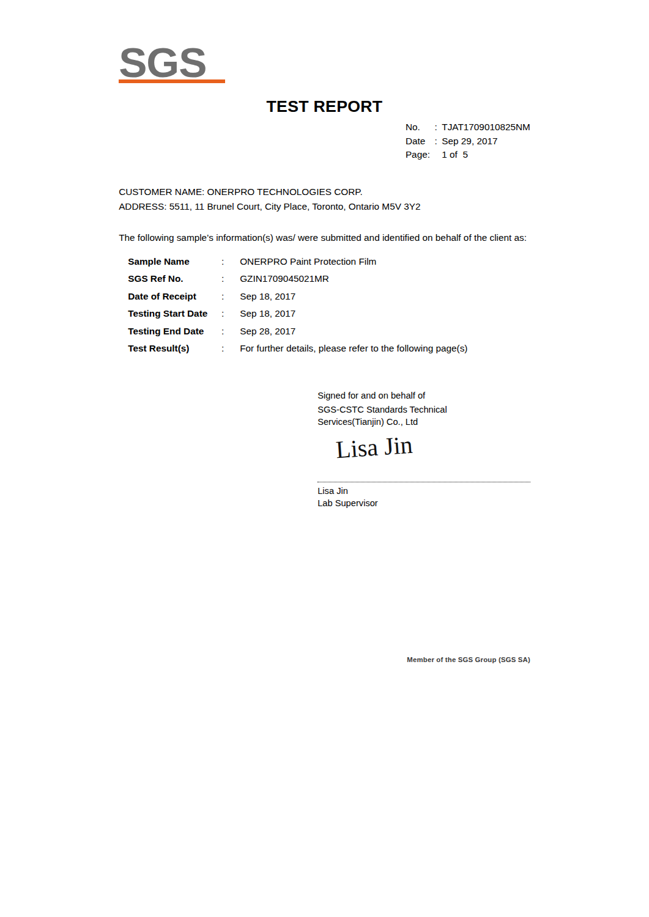SGS
TEST REPORT
| No. | : | TJAT1709010825NM |
| Date | : | Sep 29, 2017 |
| Page: | | 1 of 5 |
CUSTOMER NAME: ONERPRO TECHNOLOGIES CORP.
ADDRESS: 5511, 11 Brunel Court, City Place, Toronto, Ontario M5V 3Y2
The following sample’s information(s) was/ were submitted and identified on behalf of the client as:
| Sample Name | : | ONERPRO Paint Protection Film |
| SGS Ref No. | : | GZIN1709045021MR |
| Date of Receipt | : | Sep 18, 2017 |
| Testing Start Date | : | Sep 18, 2017 |
| Testing End Date | : | Sep 28, 2017 |
| Test Result(s) | : | For further details, please refer to the following page(s) |
Signed for and on behalf of
SGS-CSTC Standards Technical
Services(Tianjin) Co., Ltd
Lisa Jin
Lisa Jin
Lab Supervisor
Member of the SGS Group (SGS SA)